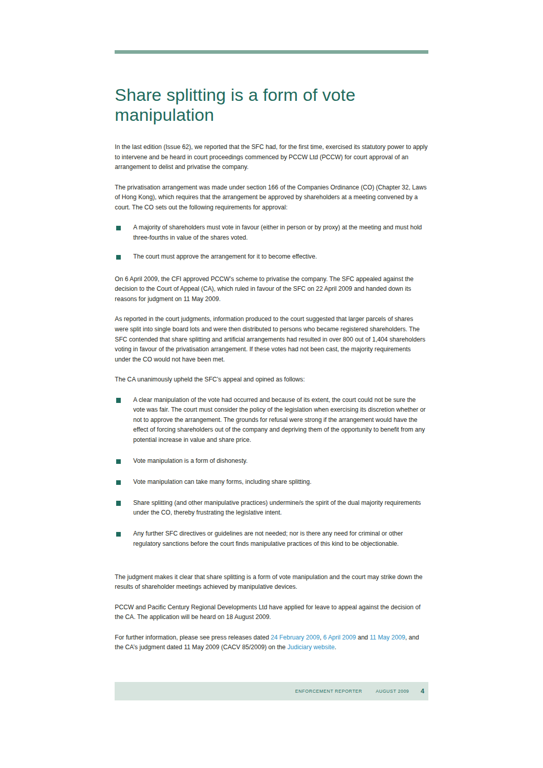Share splitting is a form of vote manipulation
In the last edition (Issue 62), we reported that the SFC had, for the first time, exercised its statutory power to apply to intervene and be heard in court proceedings commenced by PCCW Ltd (PCCW) for court approval of an arrangement to delist and privatise the company.
The privatisation arrangement was made under section 166 of the Companies Ordinance (CO) (Chapter 32, Laws of Hong Kong), which requires that the arrangement be approved by shareholders at a meeting convened by a court. The CO sets out the following requirements for approval:
A majority of shareholders must vote in favour (either in person or by proxy) at the meeting and must hold three-fourths in value of the shares voted.
The court must approve the arrangement for it to become effective.
On 6 April 2009, the CFI approved PCCW’s scheme to privatise the company. The SFC appealed against the decision to the Court of Appeal (CA), which ruled in favour of the SFC on 22 April 2009 and handed down its reasons for judgment on 11 May 2009.
As reported in the court judgments, information produced to the court suggested that larger parcels of shares were split into single board lots and were then distributed to persons who became registered shareholders. The SFC contended that share splitting and artificial arrangements had resulted in over 800 out of 1,404 shareholders voting in favour of the privatisation arrangement. If these votes had not been cast, the majority requirements under the CO would not have been met.
The CA unanimously upheld the SFC’s appeal and opined as follows:
A clear manipulation of the vote had occurred and because of its extent, the court could not be sure the vote was fair. The court must consider the policy of the legislation when exercising its discretion whether or not to approve the arrangement. The grounds for refusal were strong if the arrangement would have the effect of forcing shareholders out of the company and depriving them of the opportunity to benefit from any potential increase in value and share price.
Vote manipulation is a form of dishonesty.
Vote manipulation can take many forms, including share splitting.
Share splitting (and other manipulative practices) undermine/s the spirit of the dual majority requirements under the CO, thereby frustrating the legislative intent.
Any further SFC directives or guidelines are not needed; nor is there any need for criminal or other regulatory sanctions before the court finds manipulative practices of this kind to be objectionable.
The judgment makes it clear that share splitting is a form of vote manipulation and the court may strike down the results of shareholder meetings achieved by manipulative devices.
PCCW and Pacific Century Regional Developments Ltd have applied for leave to appeal against the decision of the CA. The application will be heard on 18 August 2009.
For further information, please see press releases dated 24 February 2009, 6 April 2009 and 11 May 2009, and the CA’s judgment dated 11 May 2009 (CACV 85/2009) on the Judiciary website.
Enforcement Reporter August 2009 4